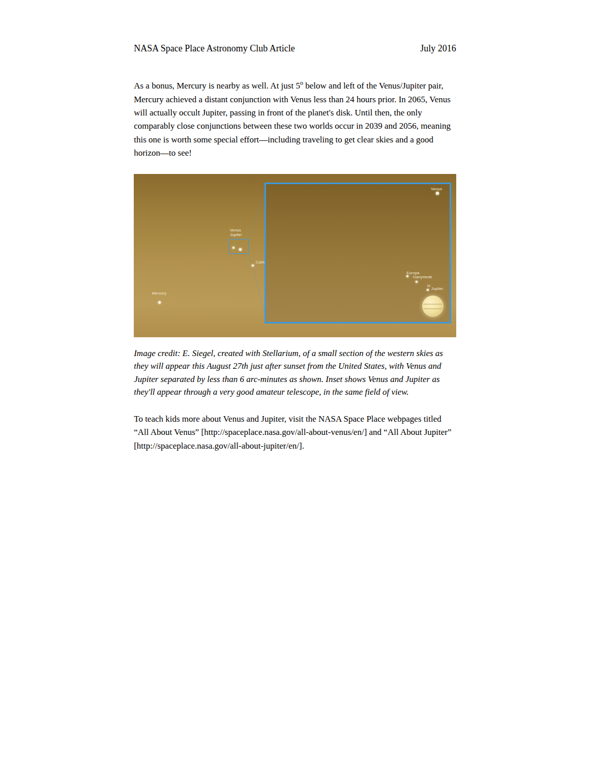NASA Space Place Astronomy Club Article July 2016
As a bonus, Mercury is nearby as well. At just 5o below and left of the Venus/Jupiter pair, Mercury achieved a distant conjunction with Venus less than 24 hours prior. In 2065, Venus will actually occult Jupiter, passing in front of the planet's disk. Until then, the only comparably close conjunctions between these two worlds occur in 2039 and 2056, meaning this one is worth some special effort—including traveling to get clear skies and a good horizon—to see!
Mercury Venus
Jupiter Callisto
Venus Europa Ganymede Io Jupiter
Image credit: E. Siegel, created with Stellarium, of a small section of the western skies as they will appear this August 27th just after sunset from the United States, with Venus and Jupiter separated by less than 6 arc-minutes as shown. Inset shows Venus and Jupiter as they'll appear through a very good amateur telescope, in the same field of view.
To teach kids more about Venus and Jupiter, visit the NASA Space Place webpages titled “All About Venus” [http://spaceplace.nasa.gov/all-about-venus/en/] and “All About Jupiter” [http://spaceplace.nasa.gov/all-about-jupiter/en/].